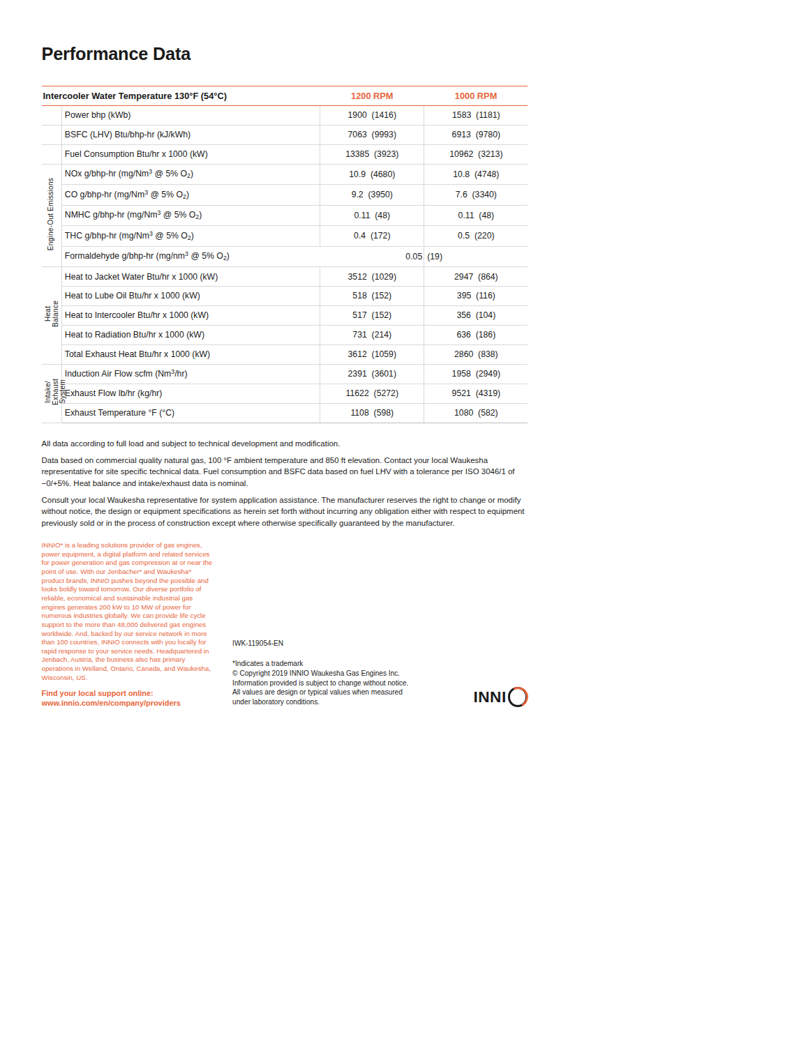Performance Data
| Intercooler Water Temperature 130°F (54°C) | 1200 RPM | 1000 RPM |
| --- | --- | --- |
| | Power bhp (kWb) | 1900 (1416) | 1583 (1181) |
| | BSFC (LHV) Btu/bhp-hr (kJ/kWh) | 7063 (9993) | 6913 (9780) |
| | Fuel Consumption Btu/hr x 1000 (kW) | 13385 (3923) | 10962 (3213) |
| Engine-Out Emissions | NOx g/bhp-hr (mg/Nm 3 @ 5% O 2 ) | 10.9 (4680) | 10.8 (4748) |
| CO g/bhp-hr (mg/Nm 3 @ 5% O 2 ) | 9.2 (3950) | 7.6 (3340) |
| NMHC g/bhp-hr (mg/Nm 3 @ 5% O 2 ) | 0.11 (48) | 0.11 (48) |
| THC g/bhp-hr (mg/Nm 3 @ 5% O 2 ) | 0.4 (172) | 0.5 (220) |
| Formaldehyde g/bhp-hr (mg/nm 3 @ 5% O 2 ) | 0.05 (19) |
| Heat Balance | Heat to Jacket Water Btu/hr x 1000 (kW) | 3512 (1029) | 2947 (864) |
| Heat to Lube Oil Btu/hr x 1000 (kW) | 518 (152) | 395 (116) |
| Heat to Intercooler Btu/hr x 1000 (kW) | 517 (152) | 356 (104) |
| Heat to Radiation Btu/hr x 1000 (kW) | 731 (214) | 636 (186) |
| Total Exhaust Heat Btu/hr x 1000 (kW) | 3612 (1059) | 2860 (838) |
| Intake/ Exhaust System | Induction Air Flow scfm (Nm 3 /hr) | 2391 (3601) | 1958 (2949) |
| Exhaust Flow lb/hr (kg/hr) | 11622 (5272) | 9521 (4319) |
| Exhaust Temperature °F (°C) | 1108 (598) | 1080 (582) |
All data according to full load and subject to technical development and modification.
Data based on commercial quality natural gas, 100 °F ambient temperature and 850 ft elevation. Contact your local Waukesha representative for site specific technical data. Fuel consumption and BSFC data based on fuel LHV with a tolerance per ISO 3046/1 of −0/+5%. Heat balance and intake/exhaust data is nominal.
Consult your local Waukesha representative for system application assistance. The manufacturer reserves the right to change or modify without notice, the design or equipment specifications as herein set forth without incurring any obligation either with respect to equipment previously sold or in the process of construction except where otherwise specifically guaranteed by the manufacturer.
INNIO* is a leading solutions provider of gas engines, power equipment, a digital platform and related services for power generation and gas compression at or near the point of use. With our Jenbacher* and Waukesha* product brands, INNIO pushes beyond the possible and looks boldly toward tomorrow. Our diverse portfolio of reliable, economical and sustainable industrial gas engines generates 200 kW to 10 MW of power for numerous industries globally. We can provide life cycle support to the more than 48,000 delivered gas engines worldwide. And, backed by our service network in more than 100 countries, INNIO connects with you locally for rapid response to your service needs. Headquartered in Jenbach, Austria, the business also has primary operations in Welland, Ontario, Canada, and Waukesha, Wisconsin, US.
Find your local support online:
www.innio.com/en/company/providers
IWK-119054-EN
*Indicates a trademark
© Copyright 2019 INNIO Waukesha Gas Engines Inc. Information provided is subject to change without notice. All values are design or typical values when measured under laboratory conditions.
INNI